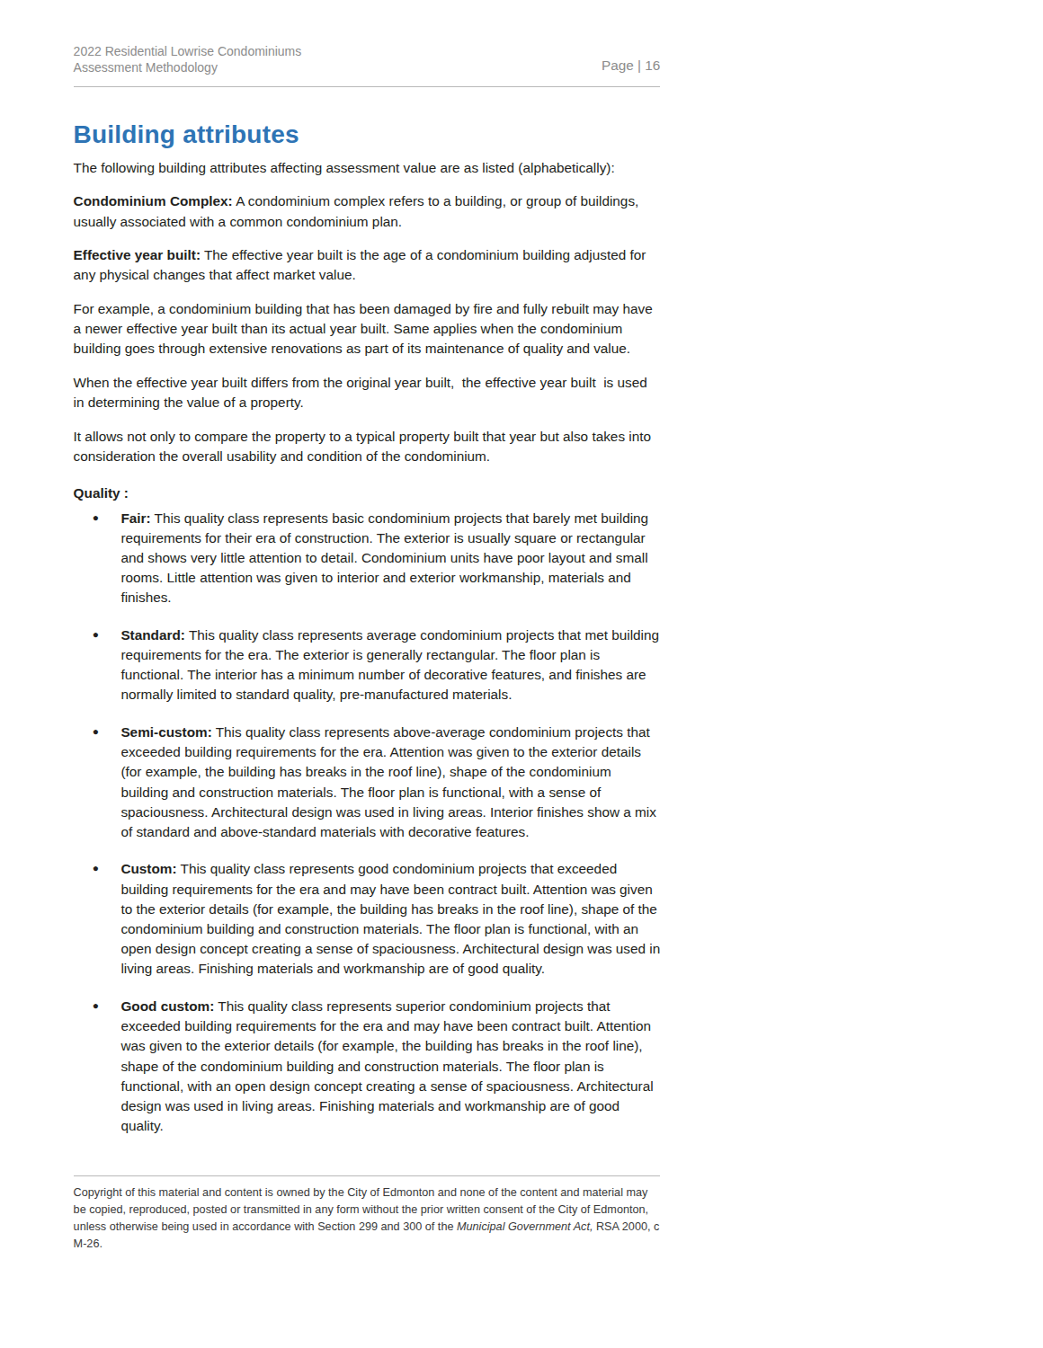2022 Residential Lowrise Condominiums
Assessment Methodology
Page | 16
Building attributes
The following building attributes affecting assessment value are as listed (alphabetically):
Condominium Complex: A condominium complex refers to a building, or group of buildings, usually associated with a common condominium plan.
Effective year built: The effective year built is the age of a condominium building adjusted for any physical changes that affect market value.
For example, a condominium building that has been damaged by fire and fully rebuilt may have a newer effective year built than its actual year built. Same applies when the condominium building goes through extensive renovations as part of its maintenance of quality and value.
When the effective year built differs from the original year built, the effective year built is used in determining the value of a property.
It allows not only to compare the property to a typical property built that year but also takes into consideration the overall usability and condition of the condominium.
Quality :
Fair: This quality class represents basic condominium projects that barely met building requirements for their era of construction. The exterior is usually square or rectangular and shows very little attention to detail. Condominium units have poor layout and small rooms. Little attention was given to interior and exterior workmanship, materials and finishes.
Standard: This quality class represents average condominium projects that met building requirements for the era. The exterior is generally rectangular. The floor plan is functional. The interior has a minimum number of decorative features, and finishes are normally limited to standard quality, pre-manufactured materials.
Semi-custom: This quality class represents above-average condominium projects that exceeded building requirements for the era. Attention was given to the exterior details (for example, the building has breaks in the roof line), shape of the condominium building and construction materials. The floor plan is functional, with a sense of spaciousness. Architectural design was used in living areas. Interior finishes show a mix of standard and above-standard materials with decorative features.
Custom: This quality class represents good condominium projects that exceeded building requirements for the era and may have been contract built. Attention was given to the exterior details (for example, the building has breaks in the roof line), shape of the condominium building and construction materials. The floor plan is functional, with an open design concept creating a sense of spaciousness. Architectural design was used in living areas. Finishing materials and workmanship are of good quality.
Good custom: This quality class represents superior condominium projects that exceeded building requirements for the era and may have been contract built. Attention was given to the exterior details (for example, the building has breaks in the roof line), shape of the condominium building and construction materials. The floor plan is functional, with an open design concept creating a sense of spaciousness. Architectural design was used in living areas. Finishing materials and workmanship are of good quality.
Copyright of this material and content is owned by the City of Edmonton and none of the content and material may be copied, reproduced, posted or transmitted in any form without the prior written consent of the City of Edmonton, unless otherwise being used in accordance with Section 299 and 300 of the Municipal Government Act, RSA 2000, c M-26.